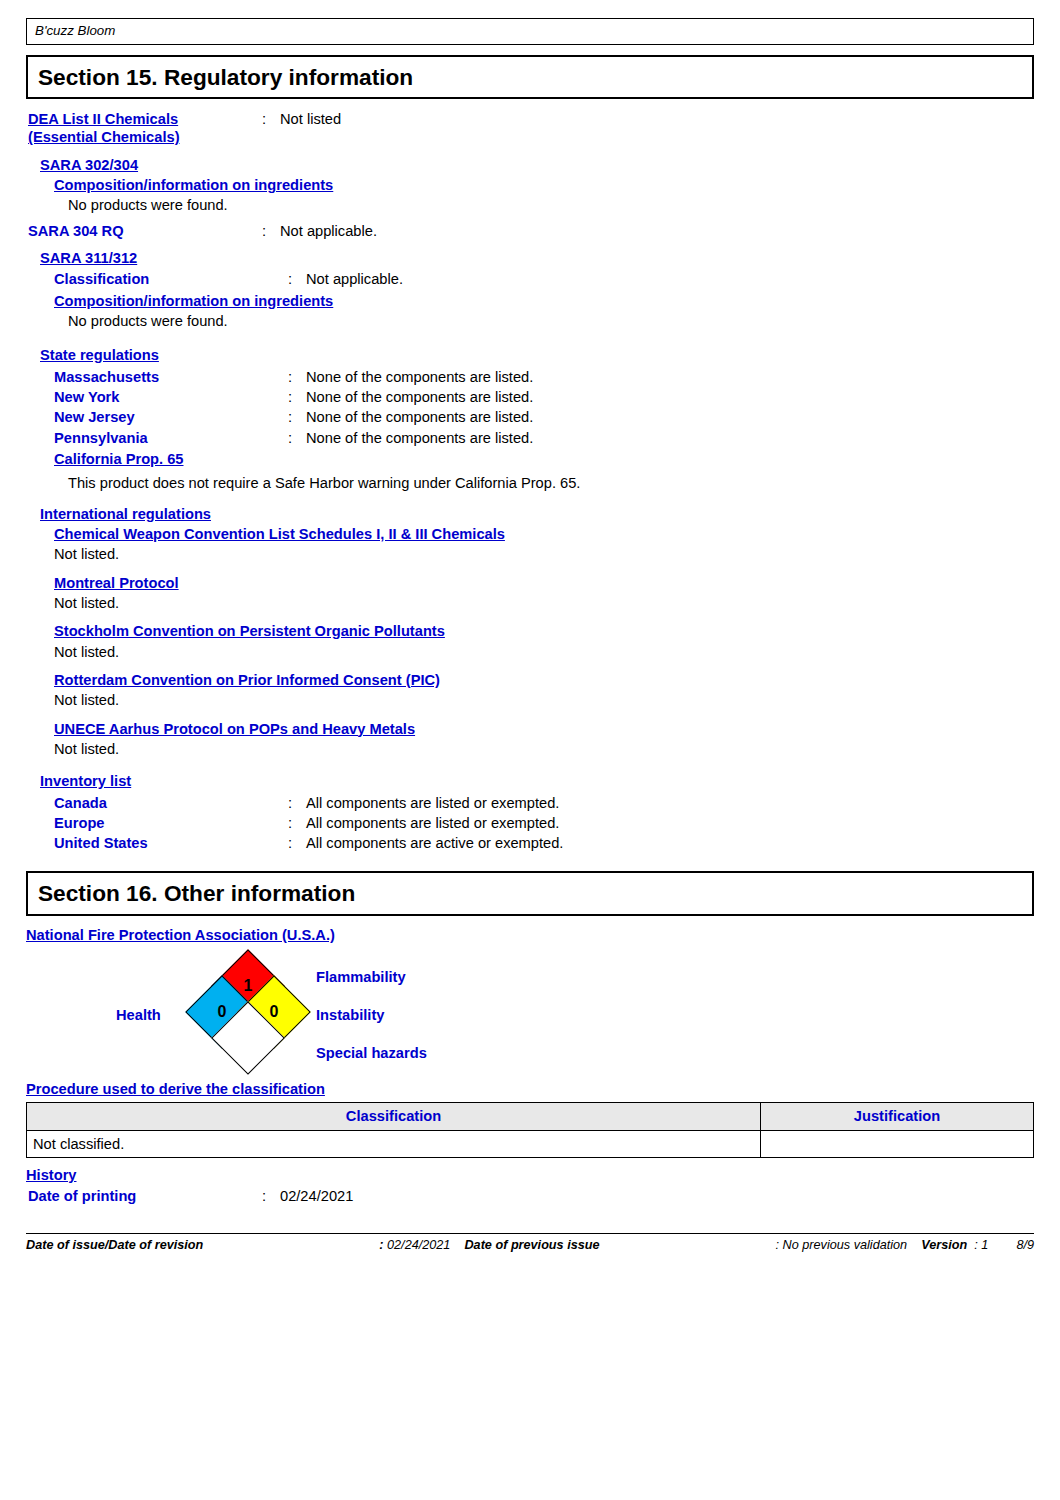B'cuzz Bloom
Section 15. Regulatory information
| DEA List II Chemicals (Essential Chemicals) | : | Not listed |
SARA 302/304
Composition/information on ingredients
No products were found.
| SARA 304 RQ | : | Not applicable. |
SARA 311/312
| Classification | : | Not applicable. |
Composition/information on ingredients
No products were found.
State regulations
| Massachusetts | : | None of the components are listed. |
| New York | : | None of the components are listed. |
| New Jersey | : | None of the components are listed. |
| Pennsylvania | : | None of the components are listed. |
California Prop. 65
This product does not require a Safe Harbor warning under California Prop. 65.
International regulations
Chemical Weapon Convention List Schedules I, II & III Chemicals
Not listed.
Montreal Protocol
Not listed.
Stockholm Convention on Persistent Organic Pollutants
Not listed.
Rotterdam Convention on Prior Informed Consent (PIC)
Not listed.
UNECE Aarhus Protocol on POPs and Heavy Metals
Not listed.
Inventory list
| Canada | : | All components are listed or exempted. |
| Europe | : | All components are listed or exempted. |
| United States | : | All components are active or exempted. |
Section 16. Other information
National Fire Protection Association (U.S.A.)
1
0
0
Flammability
Instability
Special hazards
Health
Procedure used to derive the classification
| Classification | Justification |
| --- | --- |
| Not classified. | |
History
| Date of printing | : | 02/24/2021 |
Date of issue/Date of revision
: 02/24/2021 Date of previous issue
: No previous validation Version : 1 8/9